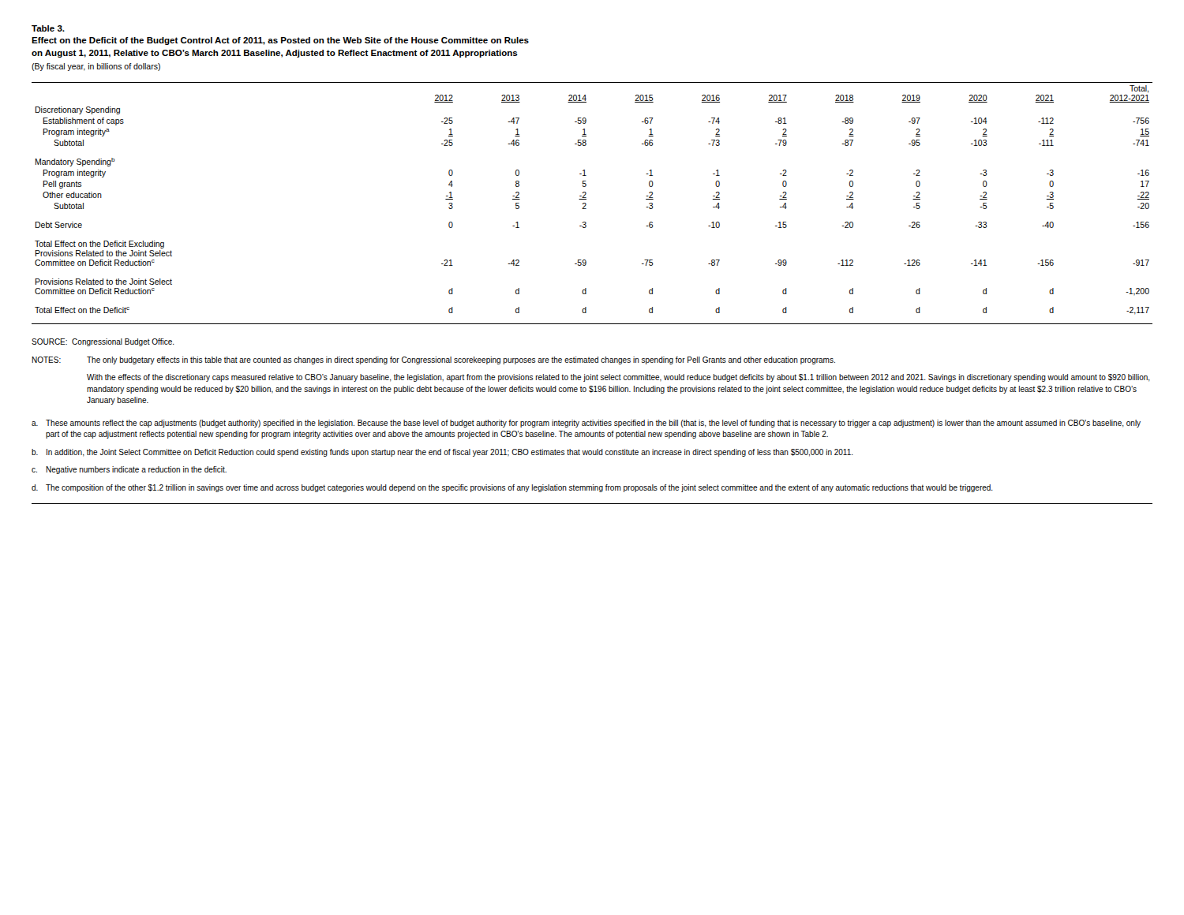Table 3.
Effect on the Deficit of the Budget Control Act of 2011, as Posted on the Web Site of the House Committee on Rules
on August 1, 2011, Relative to CBO’s March 2011 Baseline, Adjusted to Reflect Enactment of 2011 Appropriations
(By fiscal year, in billions of dollars)
| | 2012 | 2013 | 2014 | 2015 | 2016 | 2017 | 2018 | 2019 | 2020 | 2021 | Total, 2012-2021 |
| --- | --- | --- | --- | --- | --- | --- | --- | --- | --- | --- | --- |
| Discretionary Spending | | | | | | | | | | | |
| Establishment of caps | -25 | -47 | -59 | -67 | -74 | -81 | -89 | -97 | -104 | -112 | -756 |
| Program integrity a | 1 | 1 | 1 | 1 | 2 | 2 | 2 | 2 | 2 | 2 | 15 |
| Subtotal | -25 | -46 | -58 | -66 | -73 | -79 | -87 | -95 | -103 | -111 | -741 |
| Mandatory Spending b | | | | | | | | | | | |
| Program integrity | 0 | 0 | -1 | -1 | -1 | -2 | -2 | -2 | -3 | -3 | -16 |
| Pell grants | 4 | 8 | 5 | 0 | 0 | 0 | 0 | 0 | 0 | 0 | 17 |
| Other education | -1 | -2 | -2 | -2 | -2 | -2 | -2 | -2 | -2 | -3 | -22 |
| Subtotal | 3 | 5 | 2 | -3 | -4 | -4 | -4 | -5 | -5 | -5 | -20 |
| Debt Service | 0 | -1 | -3 | -6 | -10 | -15 | -20 | -26 | -33 | -40 | -156 |
| Total Effect on the Deficit Excluding Provisions Related to the Joint Select Committee on Deficit Reduction c | -21 | -42 | -59 | -75 | -87 | -99 | -112 | -126 | -141 | -156 | -917 |
| Provisions Related to the Joint Select Committee on Deficit Reduction c | d | d | d | d | d | d | d | d | d | d | -1,200 |
| Total Effect on the Deficit c | d | d | d | d | d | d | d | d | d | d | -2,117 |
SOURCE: Congressional Budget Office.
| NOTES: | The only budgetary effects in this table that are counted as changes in direct spending for Congressional scorekeeping purposes are the estimated changes in spending for Pell Grants and other education programs. |
| | With the effects of the discretionary caps measured relative to CBO’s January baseline, the legislation, apart from the provisions related to the joint select committee, would reduce budget deficits by about $1.1 trillion between 2012 and 2021. Savings in discretionary spending would amount to $920 billion, mandatory spending would be reduced by $20 billion, and the savings in interest on the public debt because of the lower deficits would come to $196 billion. Including the provisions related to the joint select committee, the legislation would reduce budget deficits by at least $2.3 trillion relative to CBO’s January baseline. |
| a. | These amounts reflect the cap adjustments (budget authority) specified in the legislation. Because the base level of budget authority for program integrity activities specified in the bill (that is, the level of funding that is necessary to trigger a cap adjustment) is lower than the amount assumed in CBO's baseline, only part of the cap adjustment reflects potential new spending for program integrity activities over and above the amounts projected in CBO's baseline. The amounts of potential new spending above baseline are shown in Table 2. |
| b. | In addition, the Joint Select Committee on Deficit Reduction could spend existing funds upon startup near the end of fiscal year 2011; CBO estimates that would constitute an increase in direct spending of less than $500,000 in 2011. |
| c. | Negative numbers indicate a reduction in the deficit. |
| d. | The composition of the other $1.2 trillion in savings over time and across budget categories would depend on the specific provisions of any legislation stemming from proposals of the joint select committee and the extent of any automatic reductions that would be triggered. |